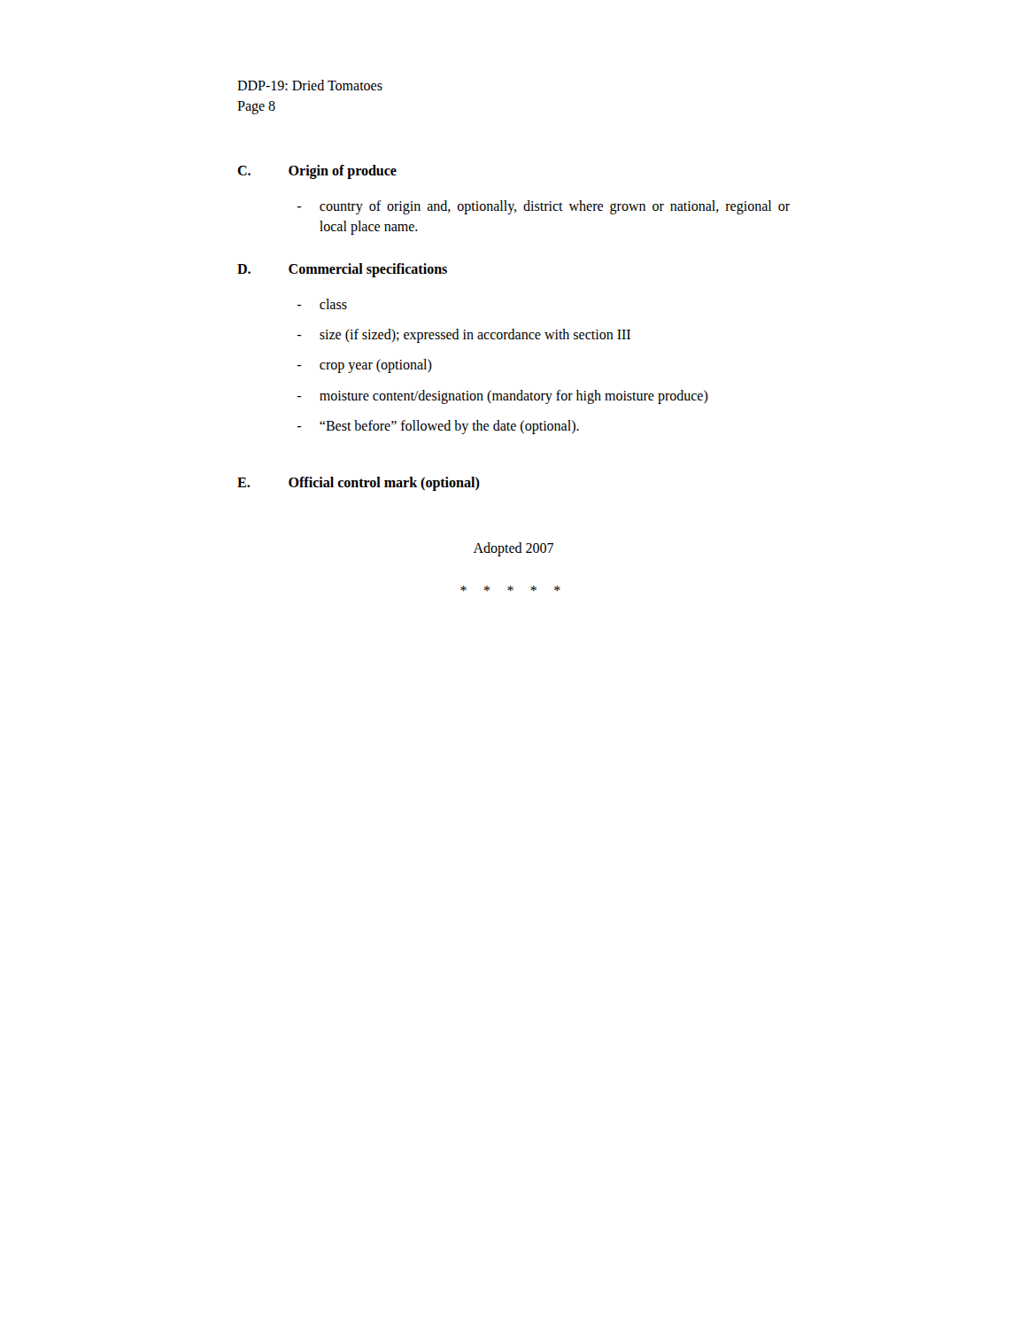DDP-19: Dried Tomatoes
Page 8
C. Origin of produce
country of origin and, optionally, district where grown or national, regional or local place name.
D. Commercial specifications
class
size (if sized); expressed in accordance with section III
crop year (optional)
moisture content/designation (mandatory for high moisture produce)
“Best before” followed by the date (optional).
E. Official control mark (optional)
Adopted 2007
* * * * *